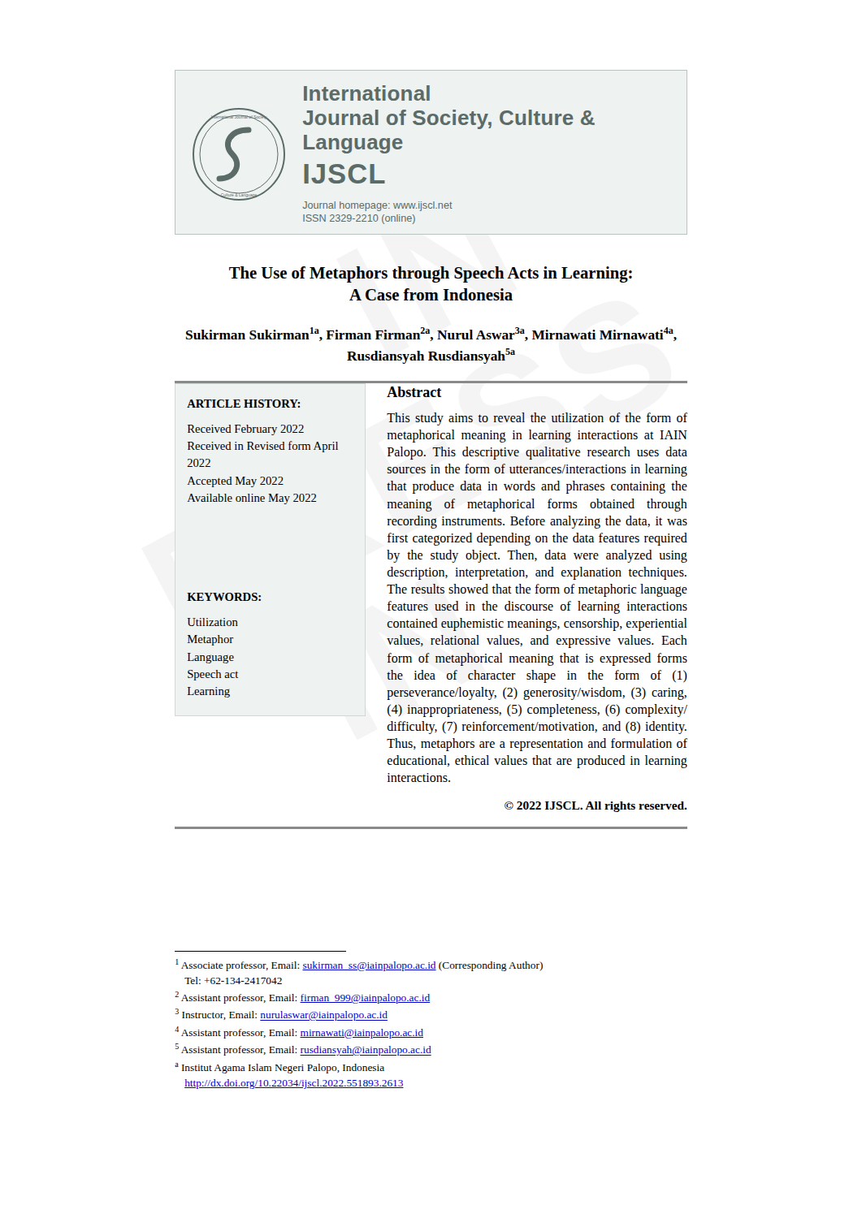IN PRESS IN
International Journal of Society Culture & Language
International
Journal of Society, Culture & Language
IJSCL
Journal homepage: www.ijscl.net
ISSN 2329-2210 (online)
The Use of Metaphors through Speech Acts in Learning:
A Case from Indonesia
Sukirman Sukirman1a, Firman Firman2a, Nurul Aswar3a, Mirnawati Mirnawati4a,
Rusdiansyah Rusdiansyah5a
ARTICLE HISTORY:
Received February 2022
Received in Revised form April 2022
Accepted May 2022
Available online May 2022
KEYWORDS:
Utilization
Metaphor
Language
Speech act
Learning
Abstract
This study aims to reveal the utilization of the form of metaphorical meaning in learning interactions at IAIN Palopo. This descriptive qualitative research uses data sources in the form of utterances/interactions in learning that produce data in words and phrases containing the meaning of metaphorical forms obtained through recording instruments. Before analyzing the data, it was first categorized depending on the data features required by the study object. Then, data were analyzed using description, interpretation, and explanation techniques. The results showed that the form of metaphoric language features used in the discourse of learning interactions contained euphemistic meanings, censorship, experiential values, relational values, and expressive values. Each form of metaphorical meaning that is expressed forms the idea of character shape in the form of (1) perseverance/loyalty, (2) generosity/wisdom, (3) caring, (4) inappropriateness, (5) completeness, (6) complexity/ difficulty, (7) reinforcement/motivation, and (8) identity. Thus, metaphors are a representation and formulation of educational, ethical values that are produced in learning interactions.
© 2022 IJSCL. All rights reserved.
1 Associate professor, Email: sukirman_ss@iainpalopo.ac.id (Corresponding Author)
Tel: +62-134-2417042
2 Assistant professor, Email: firman_999@iainpalopo.ac.id
3 Instructor, Email: nurulaswar@iainpalopo.ac.id
4 Assistant professor, Email: mirnawati@iainpalopo.ac.id
5 Assistant professor, Email: rusdiansyah@iainpalopo.ac.id
a Institut Agama Islam Negeri Palopo, Indonesia
http://dx.doi.org/10.22034/ijscl.2022.551893.2613